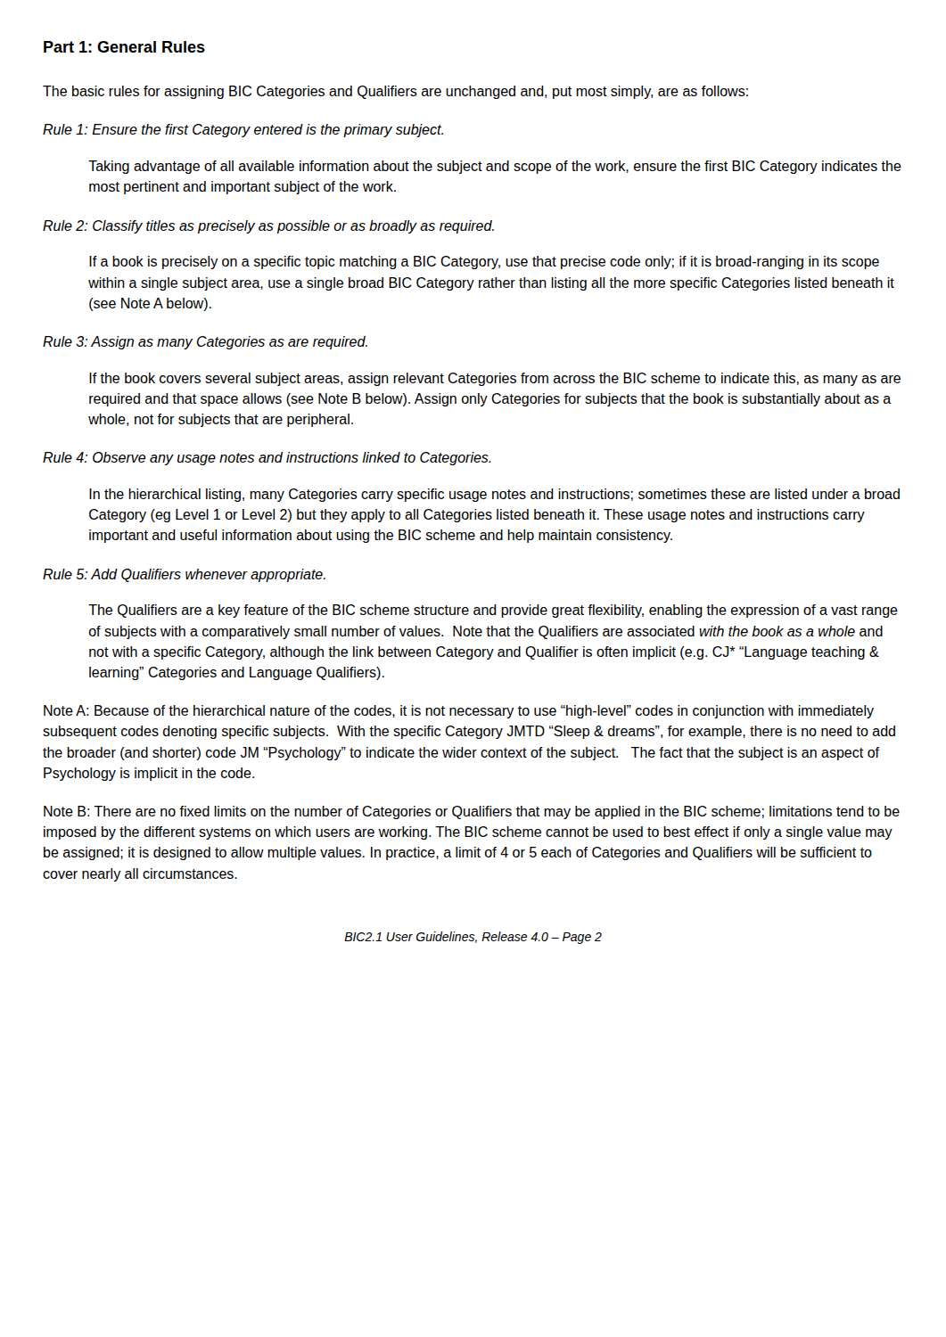Part 1: General Rules
The basic rules for assigning BIC Categories and Qualifiers are unchanged and, put most simply, are as follows:
Rule 1: Ensure the first Category entered is the primary subject.
Taking advantage of all available information about the subject and scope of the work, ensure the first BIC Category indicates the most pertinent and important subject of the work.
Rule 2: Classify titles as precisely as possible or as broadly as required.
If a book is precisely on a specific topic matching a BIC Category, use that precise code only; if it is broad-ranging in its scope within a single subject area, use a single broad BIC Category rather than listing all the more specific Categories listed beneath it (see Note A below).
Rule 3: Assign as many Categories as are required.
If the book covers several subject areas, assign relevant Categories from across the BIC scheme to indicate this, as many as are required and that space allows (see Note B below). Assign only Categories for subjects that the book is substantially about as a whole, not for subjects that are peripheral.
Rule 4: Observe any usage notes and instructions linked to Categories.
In the hierarchical listing, many Categories carry specific usage notes and instructions; sometimes these are listed under a broad Category (eg Level 1 or Level 2) but they apply to all Categories listed beneath it. These usage notes and instructions carry important and useful information about using the BIC scheme and help maintain consistency.
Rule 5: Add Qualifiers whenever appropriate.
The Qualifiers are a key feature of the BIC scheme structure and provide great flexibility, enabling the expression of a vast range of subjects with a comparatively small number of values. Note that the Qualifiers are associated with the book as a whole and not with a specific Category, although the link between Category and Qualifier is often implicit (e.g. CJ* “Language teaching & learning” Categories and Language Qualifiers).
Note A: Because of the hierarchical nature of the codes, it is not necessary to use “high-level” codes in conjunction with immediately subsequent codes denoting specific subjects. With the specific Category JMTD “Sleep & dreams”, for example, there is no need to add the broader (and shorter) code JM “Psychology” to indicate the wider context of the subject. The fact that the subject is an aspect of Psychology is implicit in the code.
Note B: There are no fixed limits on the number of Categories or Qualifiers that may be applied in the BIC scheme; limitations tend to be imposed by the different systems on which users are working. The BIC scheme cannot be used to best effect if only a single value may be assigned; it is designed to allow multiple values. In practice, a limit of 4 or 5 each of Categories and Qualifiers will be sufficient to cover nearly all circumstances.
BIC2.1 User Guidelines, Release 4.0 – Page 2